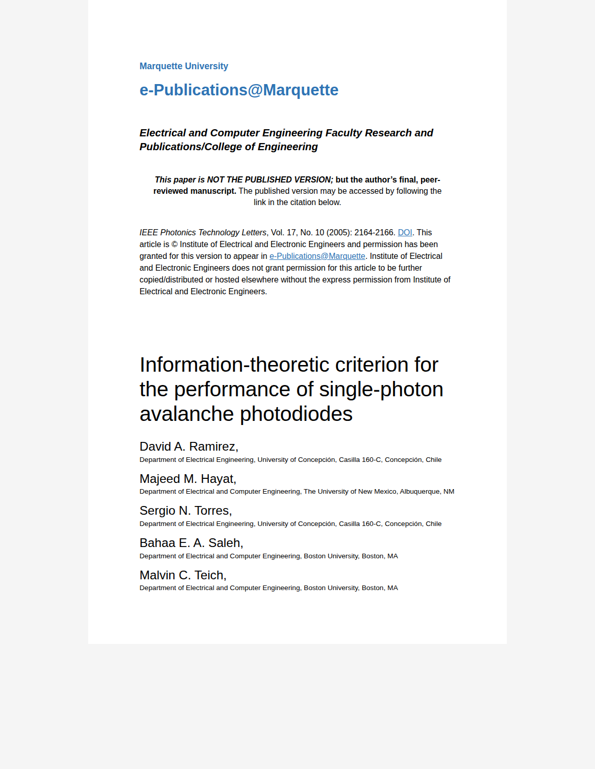Marquette University
e-Publications@Marquette
Electrical and Computer Engineering Faculty Research and
Publications/College of Engineering
This paper is NOT THE PUBLISHED VERSION; but the author’s final, peer-reviewed manuscript. The published version may be accessed by following the link in the citation below.
IEEE Photonics Technology Letters, Vol. 17, No. 10 (2005): 2164-2166. DOI. This article is © Institute of Electrical and Electronic Engineers and permission has been granted for this version to appear in e-Publications@Marquette. Institute of Electrical and Electronic Engineers does not grant permission for this article to be further copied/distributed or hosted elsewhere without the express permission from Institute of Electrical and Electronic Engineers.
Information-theoretic criterion for the performance of single-photon avalanche photodiodes
David A. Ramirez,
Department of Electrical Engineering, University of Concepción, Casilla 160-C, Concepción, Chile
Majeed M. Hayat,
Department of Electrical and Computer Engineering, The University of New Mexico, Albuquerque, NM
Sergio N. Torres,
Department of Electrical Engineering, University of Concepción, Casilla 160-C, Concepción, Chile
Bahaa E. A. Saleh,
Department of Electrical and Computer Engineering, Boston University, Boston, MA
Malvin C. Teich,
Department of Electrical and Computer Engineering, Boston University, Boston, MA